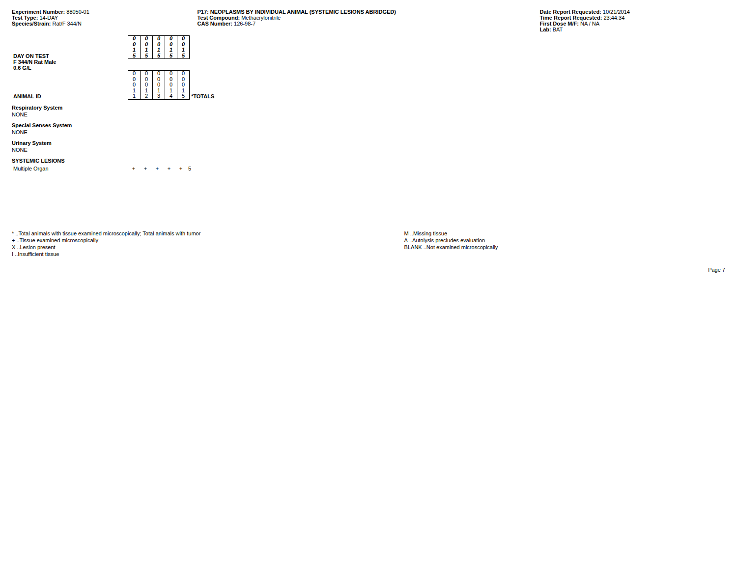Experiment Number: 88050-01
Test Type: 14-DAY
Species/Strain: Rat/F 344/N
P17: NEOPLASMS BY INDIVIDUAL ANIMAL (SYSTEMIC LESIONS ABRIDGED)
Test Compound: Methacrylonitrile
CAS Number: 126-98-7
Date Report Requested: 10/21/2014
Time Report Requested: 23:44:34
First Dose M/F: NA / NA
Lab: BAT
| DAY ON TEST | 0 0 1 5 | 0 0 1 5 | 0 0 1 5 | 0 0 1 5 | 0 0 1 5 | |
| F 344/N Rat Male 0.6 G/L | | |
| ANIMAL ID | 0 0 0 1 1 | 0 0 0 1 2 | 0 0 0 1 3 | 0 0 0 1 4 | 0 0 0 1 5 | *TOTALS |
Respiratory System
NONE
Special Senses System
NONE
Urinary System
NONE
SYSTEMIC LESIONS
| Multiple Organ | + | + | + | + | + | 5 |
* ..Total animals with tissue examined microscopically; Total animals with tumor
+ ..Tissue examined microscopically
X ..Lesion present
I ..Insufficient tissue
M ..Missing tissue
A ..Autolysis precludes evaluation
BLANK ..Not examined microscopically
Page 7